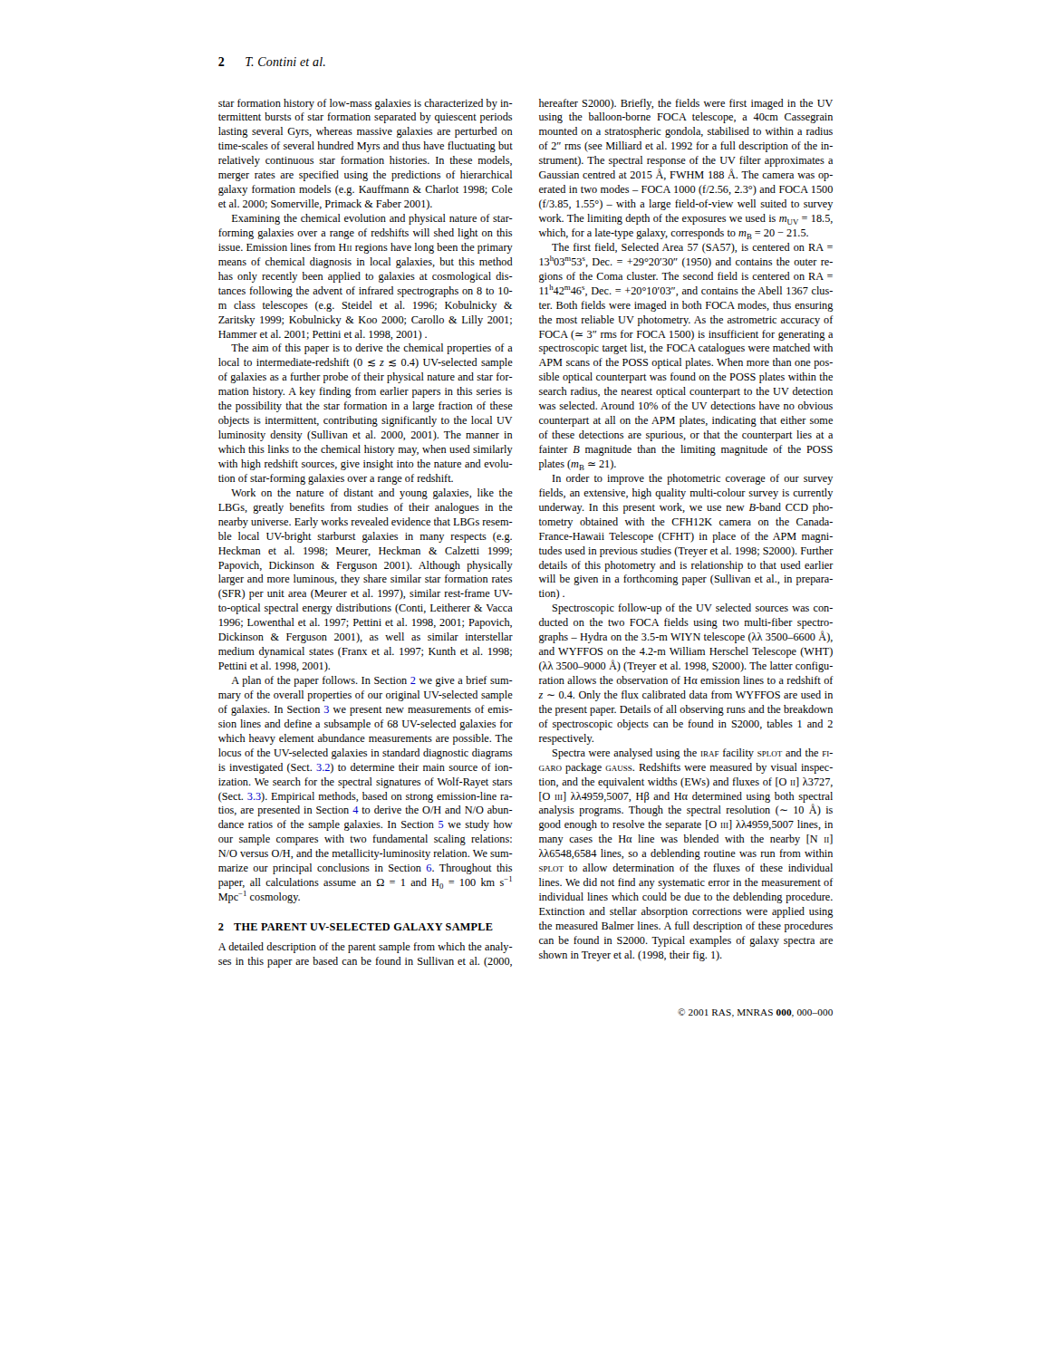2 T. Contini et al.
star formation history of low-mass galaxies is characterized by intermittent bursts of star formation separated by quiescent periods lasting several Gyrs, whereas massive galaxies are perturbed on time-scales of several hundred Myrs and thus have fluctuating but relatively continuous star formation histories. In these models, merger rates are specified using the predictions of hierarchical galaxy formation models (e.g. Kauffmann & Charlot 1998; Cole et al. 2000; Somerville, Primack & Faber 2001).
Examining the chemical evolution and physical nature of star-forming galaxies over a range of redshifts will shed light on this issue. Emission lines from Hii regions have long been the primary means of chemical diagnosis in local galaxies, but this method has only recently been applied to galaxies at cosmological distances following the advent of infrared spectrographs on 8 to 10-m class telescopes (e.g. Steidel et al. 1996; Kobulnicky & Zaritsky 1999; Kobulnicky & Koo 2000; Carollo & Lilly 2001; Hammer et al. 2001; Pettini et al. 1998, 2001) .
The aim of this paper is to derive the chemical properties of a local to intermediate-redshift (0 ≲ z ≲ 0.4) UV-selected sample of galaxies as a further probe of their physical nature and star formation history. A key finding from earlier papers in this series is the possibility that the star formation in a large fraction of these objects is intermittent, contributing significantly to the local UV luminosity density (Sullivan et al. 2000, 2001). The manner in which this links to the chemical history may, when used similarly with high redshift sources, give insight into the nature and evolution of star-forming galaxies over a range of redshift.
Work on the nature of distant and young galaxies, like the LBGs, greatly benefits from studies of their analogues in the nearby universe. Early works revealed evidence that LBGs resemble local UV-bright starburst galaxies in many respects (e.g. Heckman et al. 1998; Meurer, Heckman & Calzetti 1999; Papovich, Dickinson & Ferguson 2001). Although physically larger and more luminous, they share similar star formation rates (SFR) per unit area (Meurer et al. 1997), similar rest-frame UV-to-optical spectral energy distributions (Conti, Leitherer & Vacca 1996; Lowenthal et al. 1997; Pettini et al. 1998, 2001; Papovich, Dickinson & Ferguson 2001), as well as similar interstellar medium dynamical states (Franx et al. 1997; Kunth et al. 1998; Pettini et al. 1998, 2001).
A plan of the paper follows. In Section 2 we give a brief summary of the overall properties of our original UV-selected sample of galaxies. In Section 3 we present new measurements of emission lines and define a subsample of 68 UV-selected galaxies for which heavy element abundance measurements are possible. The locus of the UV-selected galaxies in standard diagnostic diagrams is investigated (Sect. 3.2) to determine their main source of ionization. We search for the spectral signatures of Wolf-Rayet stars (Sect. 3.3). Empirical methods, based on strong emission-line ratios, are presented in Section 4 to derive the O/H and N/O abundance ratios of the sample galaxies. In Section 5 we study how our sample compares with two fundamental scaling relations: N/O versus O/H, and the metallicity-luminosity relation. We summarize our principal conclusions in Section 6. Throughout this paper, all calculations assume an Ω = 1 and H0 = 100 km s−1 Mpc−1 cosmology.
2 THE PARENT UV-SELECTED GALAXY SAMPLE
A detailed description of the parent sample from which the analyses in this paper are based can be found in Sullivan et al. (2000, hereafter S2000). Briefly, the fields were first imaged in the UV using the balloon-borne FOCA telescope, a 40cm Cassegrain mounted on a stratospheric gondola, stabilised to within a radius of 2″ rms (see Milliard et al. 1992 for a full description of the instrument). The spectral response of the UV filter approximates a Gaussian centred at 2015 Å, FWHM 188 Å. The camera was operated in two modes – FOCA 1000 (f/2.56, 2.3°) and FOCA 1500 (f/3.85, 1.55°) – with a large field-of-view well suited to survey work. The limiting depth of the exposures we used is mUV = 18.5, which, for a late-type galaxy, corresponds to mB = 20 − 21.5.
The first field, Selected Area 57 (SA57), is centered on RA = 13h03m53s, Dec. = +29°20′30″ (1950) and contains the outer regions of the Coma cluster. The second field is centered on RA = 11h42m46s, Dec. = +20°10′03″, and contains the Abell 1367 cluster. Both fields were imaged in both FOCA modes, thus ensuring the most reliable UV photometry. As the astrometric accuracy of FOCA (≃ 3″ rms for FOCA 1500) is insufficient for generating a spectroscopic target list, the FOCA catalogues were matched with APM scans of the POSS optical plates. When more than one possible optical counterpart was found on the POSS plates within the search radius, the nearest optical counterpart to the UV detection was selected. Around 10% of the UV detections have no obvious counterpart at all on the APM plates, indicating that either some of these detections are spurious, or that the counterpart lies at a fainter B magnitude than the limiting magnitude of the POSS plates (mB ≃ 21).
In order to improve the photometric coverage of our survey fields, an extensive, high quality multi-colour survey is currently underway. In this present work, we use new B-band CCD photometry obtained with the CFH12K camera on the Canada-France-Hawaii Telescope (CFHT) in place of the APM magnitudes used in previous studies (Treyer et al. 1998; S2000). Further details of this photometry and is relationship to that used earlier will be given in a forthcoming paper (Sullivan et al., in preparation) .
Spectroscopic follow-up of the UV selected sources was conducted on the two FOCA fields using two multi-fiber spectrographs – Hydra on the 3.5-m WIYN telescope (λλ 3500–6600 Å), and WYFFOS on the 4.2-m William Herschel Telescope (WHT) (λλ 3500–9000 Å) (Treyer et al. 1998, S2000). The latter configuration allows the observation of Hα emission lines to a redshift of z ∼ 0.4. Only the flux calibrated data from WYFFOS are used in the present paper. Details of all observing runs and the breakdown of spectroscopic objects can be found in S2000, tables 1 and 2 respectively.
Spectra were analysed using the iraf facility splot and the figaro package gauss. Redshifts were measured by visual inspection, and the equivalent widths (EWs) and fluxes of [O ii] λ3727, [O iii] λλ4959,5007, Hβ and Hα determined using both spectral analysis programs. Though the spectral resolution (∼ 10 Å) is good enough to resolve the separate [O iii] λλ4959,5007 lines, in many cases the Hα line was blended with the nearby [N ii] λλ6548,6584 lines, so a deblending routine was run from within splot to allow determination of the fluxes of these individual lines. We did not find any systematic error in the measurement of individual lines which could be due to the deblending procedure. Extinction and stellar absorption corrections were applied using the measured Balmer lines. A full description of these procedures can be found in S2000. Typical examples of galaxy spectra are shown in Treyer et al. (1998, their fig. 1).
© 2001 RAS, MNRAS 000, 000–000